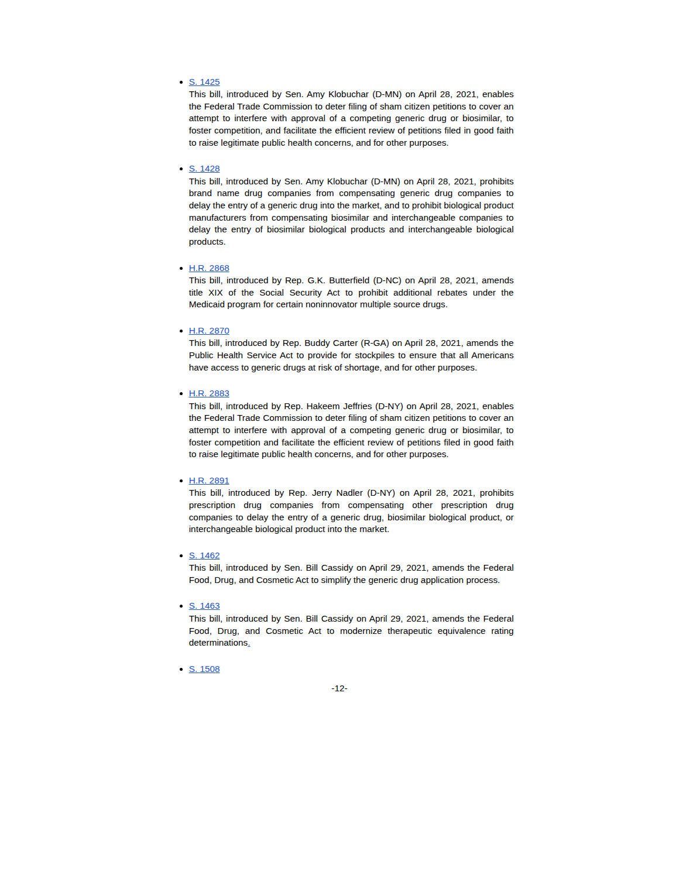S. 1425 This bill, introduced by Sen. Amy Klobuchar (D-MN) on April 28, 2021, enables the Federal Trade Commission to deter filing of sham citizen petitions to cover an attempt to interfere with approval of a competing generic drug or biosimilar, to foster competition, and facilitate the efficient review of petitions filed in good faith to raise legitimate public health concerns, and for other purposes.
S. 1428 This bill, introduced by Sen. Amy Klobuchar (D-MN) on April 28, 2021, prohibits brand name drug companies from compensating generic drug companies to delay the entry of a generic drug into the market, and to prohibit biological product manufacturers from compensating biosimilar and interchangeable companies to delay the entry of biosimilar biological products and interchangeable biological products.
H.R. 2868 This bill, introduced by Rep. G.K. Butterfield (D-NC) on April 28, 2021, amends title XIX of the Social Security Act to prohibit additional rebates under the Medicaid program for certain noninnovator multiple source drugs.
H.R. 2870 This bill, introduced by Rep. Buddy Carter (R-GA) on April 28, 2021, amends the Public Health Service Act to provide for stockpiles to ensure that all Americans have access to generic drugs at risk of shortage, and for other purposes.
H.R. 2883 This bill, introduced by Rep. Hakeem Jeffries (D-NY) on April 28, 2021, enables the Federal Trade Commission to deter filing of sham citizen petitions to cover an attempt to interfere with approval of a competing generic drug or biosimilar, to foster competition and facilitate the efficient review of petitions filed in good faith to raise legitimate public health concerns, and for other purposes.
H.R. 2891 This bill, introduced by Rep. Jerry Nadler (D-NY) on April 28, 2021, prohibits prescription drug companies from compensating other prescription drug companies to delay the entry of a generic drug, biosimilar biological product, or interchangeable biological product into the market.
S. 1462 This bill, introduced by Sen. Bill Cassidy on April 29, 2021, amends the Federal Food, Drug, and Cosmetic Act to simplify the generic drug application process.
S. 1463 This bill, introduced by Sen. Bill Cassidy on April 29, 2021, amends the Federal Food, Drug, and Cosmetic Act to modernize therapeutic equivalence rating determinations.
S. 1508
-12-